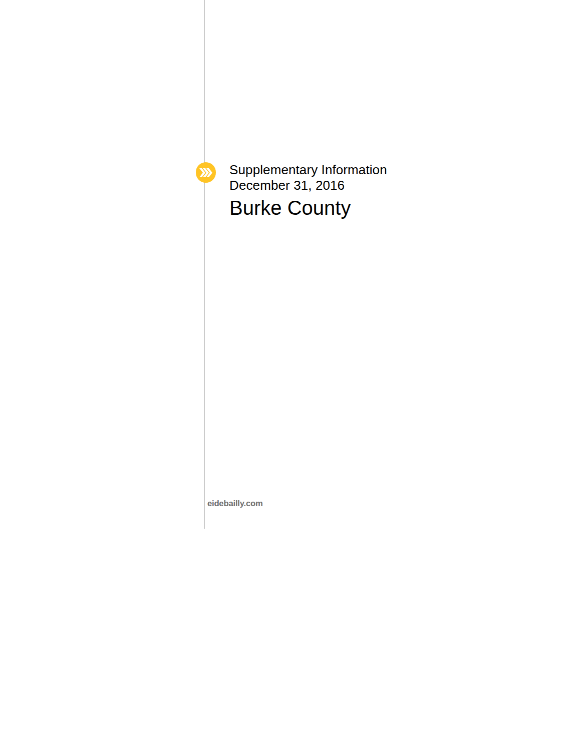Supplementary Information
December 31, 2016
Burke County
eidebailly.com